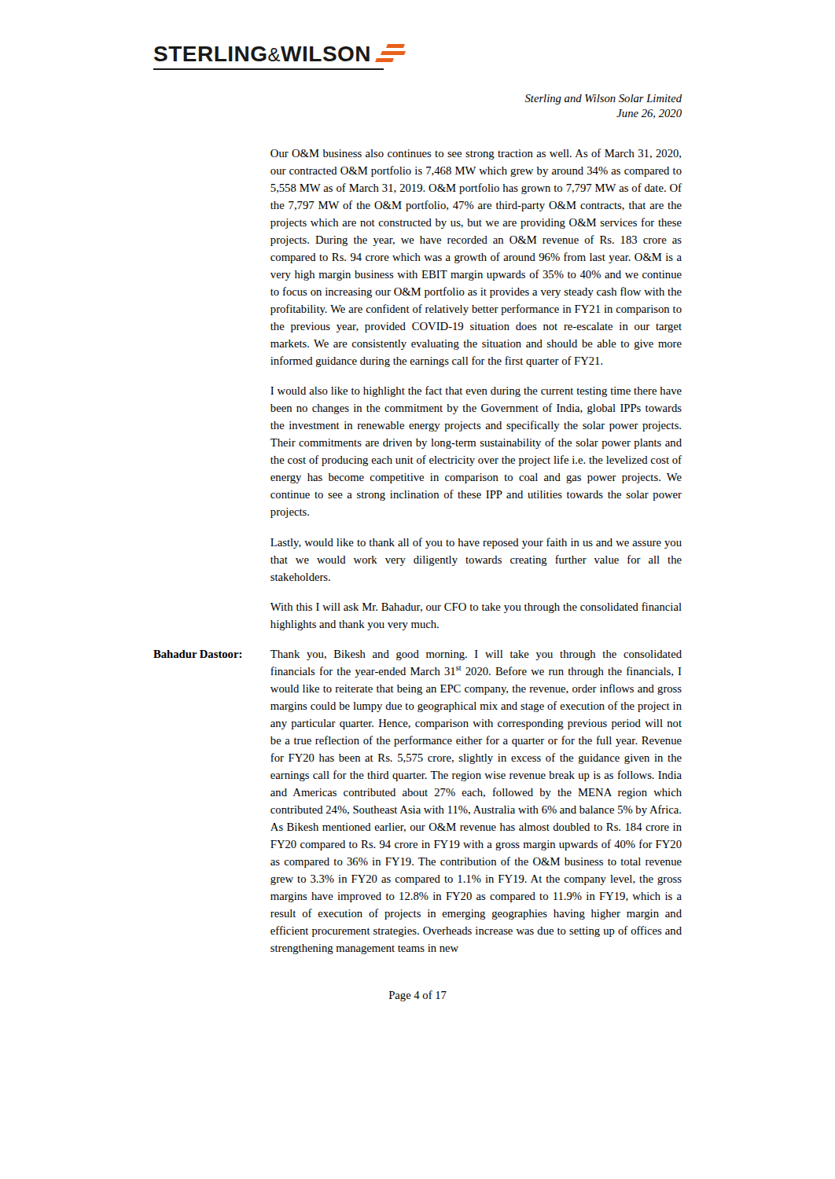STERLING&WILSON
Sterling and Wilson Solar Limited
June 26, 2020
| | Our O&M business also continues to see strong traction as well. As of March 31, 2020, our contracted O&M portfolio is 7,468 MW which grew by around 34% as compared to 5,558 MW as of March 31, 2019. O&M portfolio has grown to 7,797 MW as of date. Of the 7,797 MW of the O&M portfolio, 47% are third-party O&M contracts, that are the projects which are not constructed by us, but we are providing O&M services for these projects. During the year, we have recorded an O&M revenue of Rs. 183 crore as compared to Rs. 94 crore which was a growth of around 96% from last year. O&M is a very high margin business with EBIT margin upwards of 35% to 40% and we continue to focus on increasing our O&M portfolio as it provides a very steady cash flow with the profitability. We are confident of relatively better performance in FY21 in comparison to the previous year, provided COVID-19 situation does not re-escalate in our target markets. We are consistently evaluating the situation and should be able to give more informed guidance during the earnings call for the first quarter of FY21. I would also like to highlight the fact that even during the current testing time there have been no changes in the commitment by the Government of India, global IPPs towards the investment in renewable energy projects and specifically the solar power projects. Their commitments are driven by long-term sustainability of the solar power plants and the cost of producing each unit of electricity over the project life i.e. the levelized cost of energy has become competitive in comparison to coal and gas power projects. We continue to see a strong inclination of these IPP and utilities towards the solar power projects. Lastly, would like to thank all of you to have reposed your faith in us and we assure you that we would work very diligently towards creating further value for all the stakeholders. With this I will ask Mr. Bahadur, our CFO to take you through the consolidated financial highlights and thank you very much. |
| Bahadur Dastoor: | Thank you, Bikesh and good morning. I will take you through the consolidated financials for the year-ended March 31 st 2020. Before we run through the financials, I would like to reiterate that being an EPC company, the revenue, order inflows and gross margins could be lumpy due to geographical mix and stage of execution of the project in any particular quarter. Hence, comparison with corresponding previous period will not be a true reflection of the performance either for a quarter or for the full year. Revenue for FY20 has been at Rs. 5,575 crore, slightly in excess of the guidance given in the earnings call for the third quarter. The region wise revenue break up is as follows. India and Americas contributed about 27% each, followed by the MENA region which contributed 24%, Southeast Asia with 11%, Australia with 6% and balance 5% by Africa. As Bikesh mentioned earlier, our O&M revenue has almost doubled to Rs. 184 crore in FY20 compared to Rs. 94 crore in FY19 with a gross margin upwards of 40% for FY20 as compared to 36% in FY19. The contribution of the O&M business to total revenue grew to 3.3% in FY20 as compared to 1.1% in FY19. At the company level, the gross margins have improved to 12.8% in FY20 as compared to 11.9% in FY19, which is a result of execution of projects in emerging geographies having higher margin and efficient procurement strategies. Overheads increase was due to setting up of offices and strengthening management teams in new |
Page 4 of 17